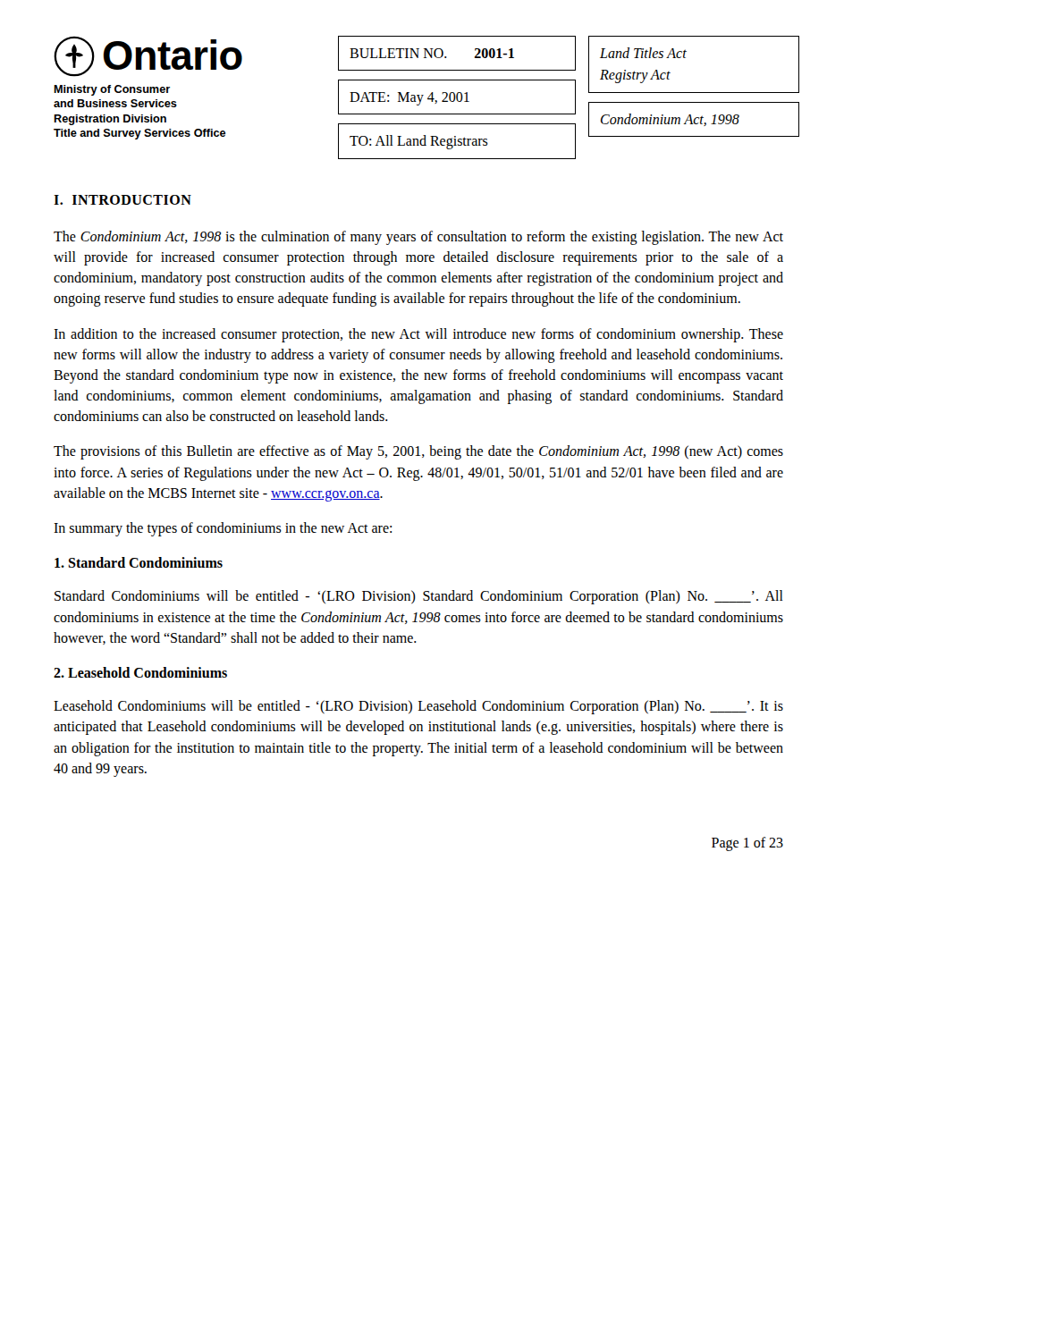Ontario
Ministry of Consumer
and Business Services
Registration Division
Title and Survey Services Office
BULLETIN NO. 2001-1
DATE: May 4, 2001
TO: All Land Registrars
Land Titles Act
Registry Act
Condominium Act, 1998
I. INTRODUCTION
The Condominium Act, 1998 is the culmination of many years of consultation to reform the existing legislation. The new Act will provide for increased consumer protection through more detailed disclosure requirements prior to the sale of a condominium, mandatory post construction audits of the common elements after registration of the condominium project and ongoing reserve fund studies to ensure adequate funding is available for repairs throughout the life of the condominium.
In addition to the increased consumer protection, the new Act will introduce new forms of condominium ownership. These new forms will allow the industry to address a variety of consumer needs by allowing freehold and leasehold condominiums. Beyond the standard condominium type now in existence, the new forms of freehold condominiums will encompass vacant land condominiums, common element condominiums, amalgamation and phasing of standard condominiums. Standard condominiums can also be constructed on leasehold lands.
The provisions of this Bulletin are effective as of May 5, 2001, being the date the Condominium Act, 1998 (new Act) comes into force. A series of Regulations under the new Act – O. Reg. 48/01, 49/01, 50/01, 51/01 and 52/01 have been filed and are available on the MCBS Internet site - www.ccr.gov.on.ca.
In summary the types of condominiums in the new Act are:
1. Standard Condominiums
Standard Condominiums will be entitled - ‘(LRO Division) Standard Condominium Corporation (Plan) No. _____’. All condominiums in existence at the time the Condominium Act, 1998 comes into force are deemed to be standard condominiums however, the word “Standard” shall not be added to their name.
2. Leasehold Condominiums
Leasehold Condominiums will be entitled - ‘(LRO Division) Leasehold Condominium Corporation (Plan) No. _____’. It is anticipated that Leasehold condominiums will be developed on institutional lands (e.g. universities, hospitals) where there is an obligation for the institution to maintain title to the property. The initial term of a leasehold condominium will be between 40 and 99 years.
Page 1 of 23